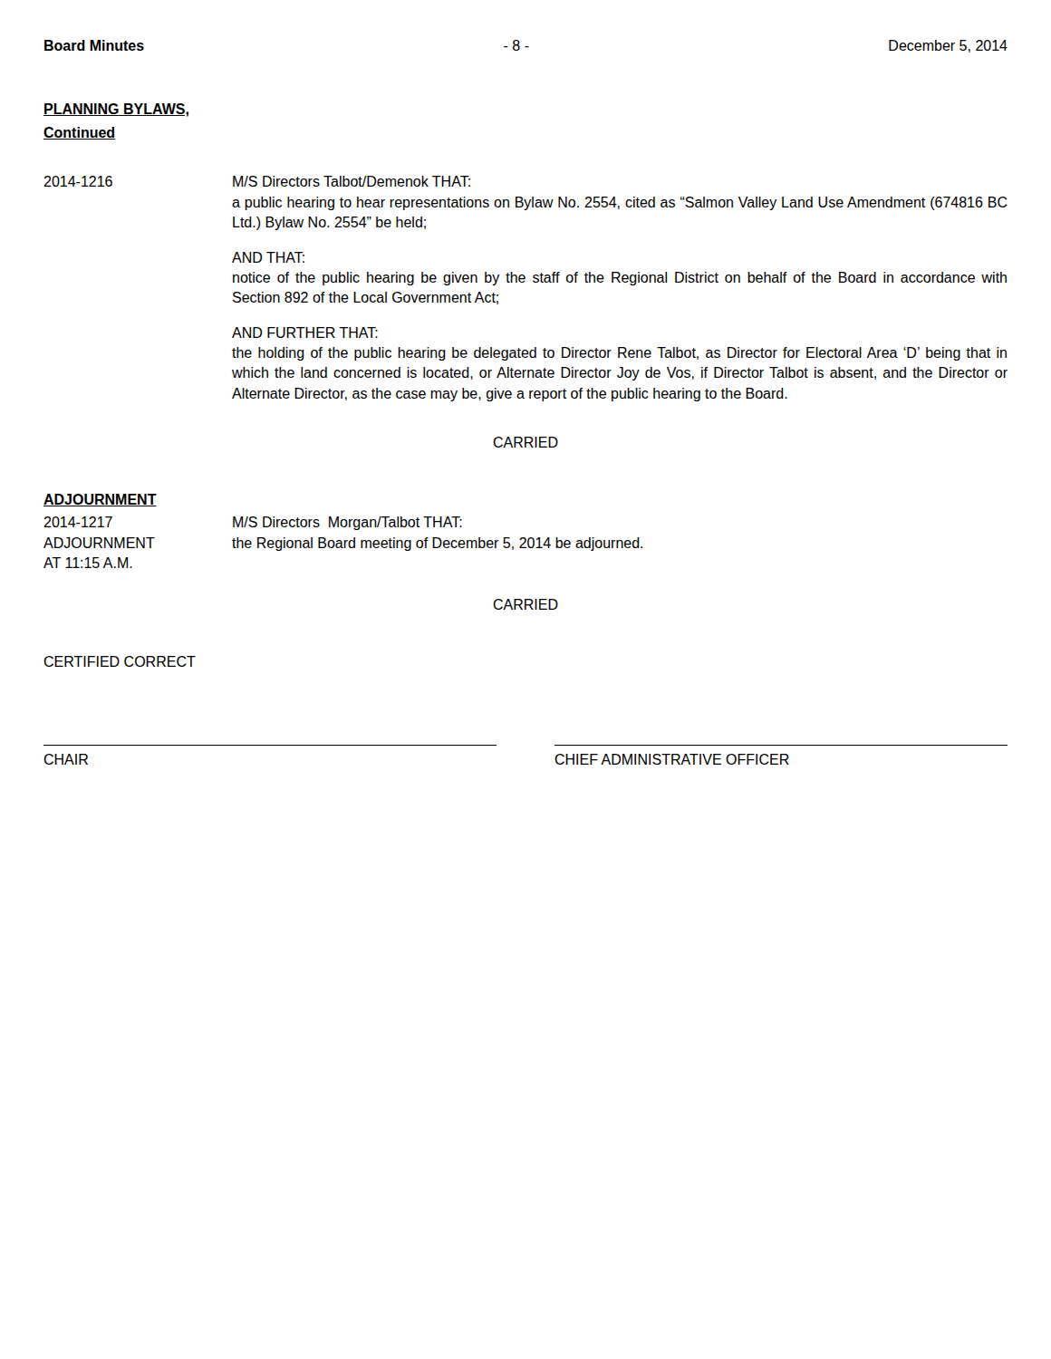Board Minutes - 8 - December 5, 2014
PLANNING BYLAWS,
Continued
2014-1216
M/S Directors Talbot/Demenok THAT:
a public hearing to hear representations on Bylaw No. 2554, cited as “Salmon Valley Land Use Amendment (674816 BC Ltd.) Bylaw No. 2554” be held;
AND THAT:
notice of the public hearing be given by the staff of the Regional District on behalf of the Board in accordance with Section 892 of the Local Government Act;
AND FURTHER THAT:
the holding of the public hearing be delegated to Director Rene Talbot, as Director for Electoral Area ‘D’ being that in which the land concerned is located, or Alternate Director Joy de Vos, if Director Talbot is absent, and the Director or Alternate Director, as the case may be, give a report of the public hearing to the Board.
CARRIED
ADJOURNMENT
2014-1217
ADJOURNMENT
AT 11:15 A.M.
M/S Directors Morgan/Talbot THAT:
the Regional Board meeting of December 5, 2014 be adjourned.
CARRIED
CERTIFIED CORRECT
CHAIR
CHIEF ADMINISTRATIVE OFFICER